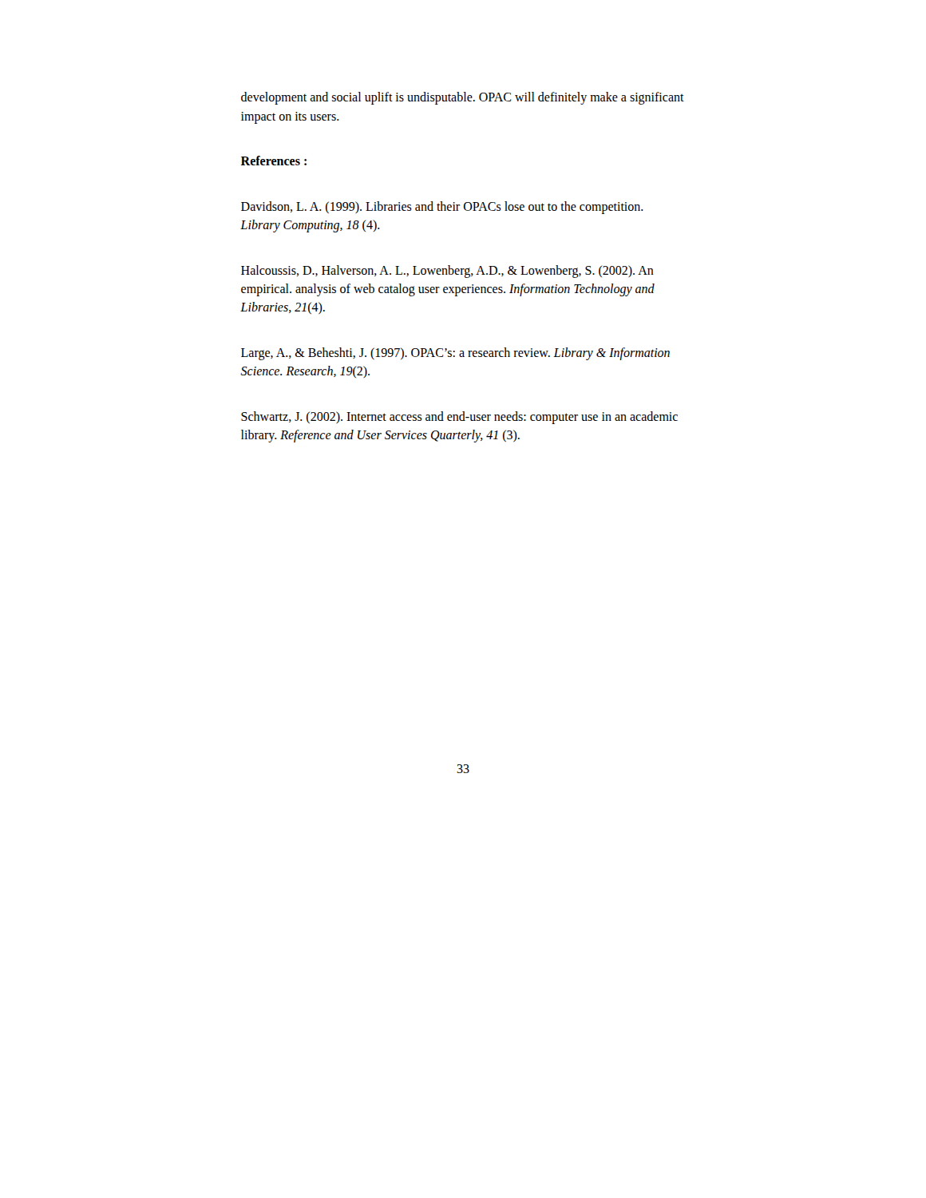development and social uplift is undisputable. OPAC will definitely make a significant impact on its users.
References :
Davidson, L. A. (1999). Libraries and their OPACs lose out to the competition. Library Computing, 18 (4).
Halcoussis, D., Halverson, A. L., Lowenberg, A.D., & Lowenberg, S. (2002). An empirical. analysis of web catalog user experiences. Information Technology and Libraries, 21(4).
Large, A., & Beheshti, J. (1997). OPAC’s: a research review. Library & Information Science. Research, 19(2).
Schwartz, J. (2002). Internet access and end-user needs: computer use in an academic library. Reference and User Services Quarterly, 41 (3).
33